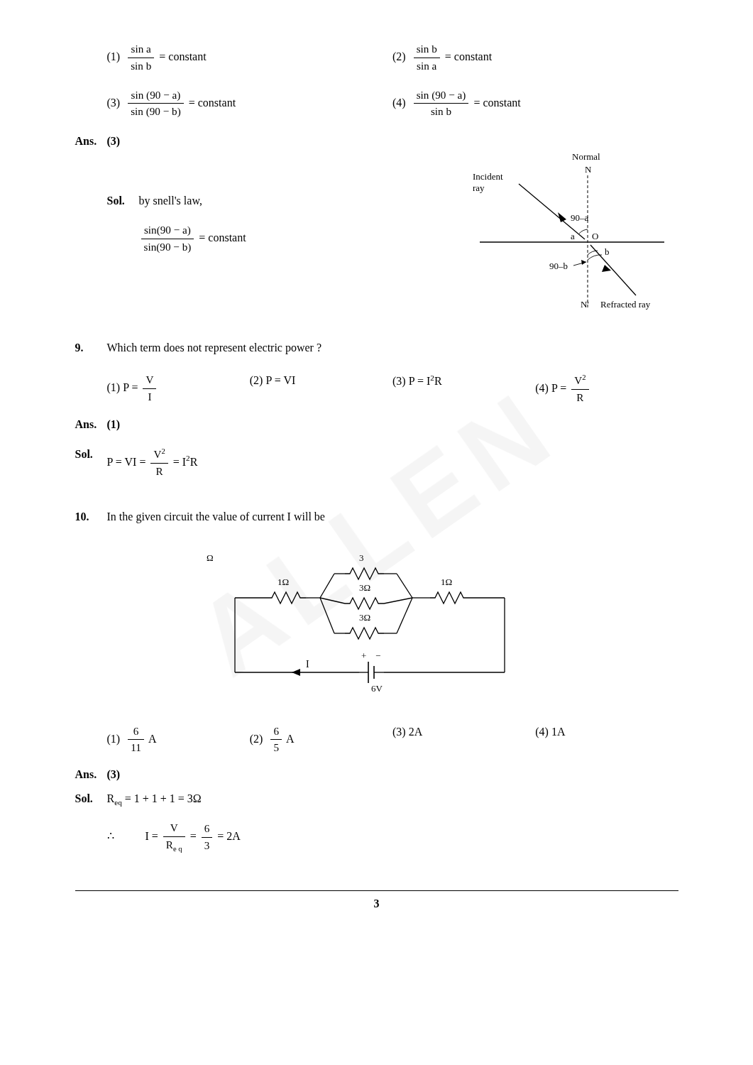ALLEN
(1) sin a sin b = constant
(2) sin b sin a = constant
(3) sin (90 − a) sin (90 − b) = constant
(4) sin (90 − a) sin b = constant
Ans.(3)
Sol. by snell's law,
sin(90 − a) sin(90 − b) = constant
Normal N Incident ray 90–a a O b 90–b N' Refracted ray
9. Which term does not represent electric power ?
(1) P = VI
(2) P = VI
(3) P = I2R
(4) P = V2 R
Ans.(1)
Sol. P = VI = V2 R = I2R
10. In the given circuit the value of current I will be
1Ω 1Ω 3Ω 3Ω 3Ω + − 6V I
(1) 611 A
(2) 65 A
(3) 2A
(4) 1A
Ans.(3)
Sol. Req = 1 + 1 + 1 = 3Ω
∴ I = VRe q = 63 = 2A
3